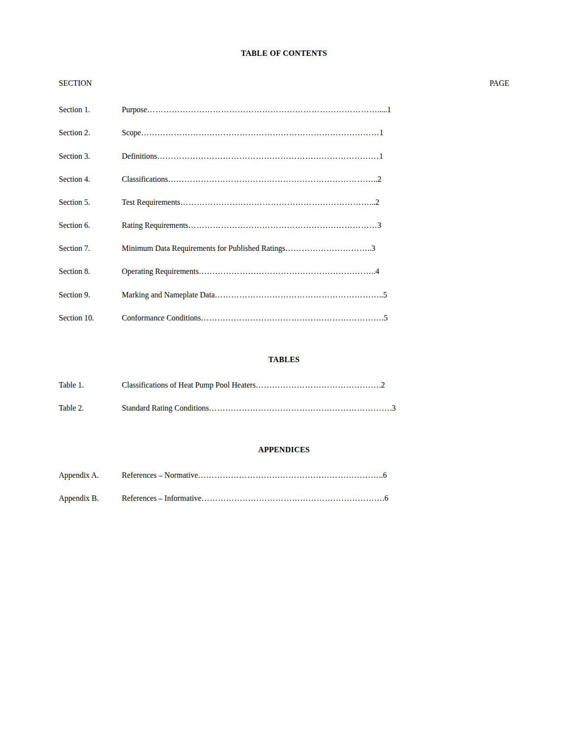TABLE OF CONTENTS
SECTION PAGE
| Section 1. | Purpose ………………………………………………………………………… .....1 |
| Section 2. | Scope …………………………………………………………………………… 1 |
| Section 3. | Definitions ……………………………………………………………………… 1 |
| Section 4. | Classifications ………………………………………………………………… ..2 |
| Section 5. | Test Requirements …………………………………………………………… ...2 |
| Section 6. | Rating Requirements …………………………………………………………… 3 |
| Section 7. | Minimum Data Requirements for Published Ratings ………………………… ..3 |
| Section 8. | Operating Requirements ……………………………………………………… ..4 |
| Section 9. | Marking and Nameplate Data …………………………………………………… ..5 |
| Section 10. | Conformance Conditions ………………………………………………………… .5 |
TABLES
| Table 1. | Classifications of Heat Pump Pool Heaters ……………………………………… .2 |
| Table 2. | Standard Rating Conditions ………………………………………………………… .3 |
APPENDICES
| Appendix A. | References – Normative ………………………………………………………… ..6 |
| Appendix B. | References – Informative ………………………………………………………… .6 |